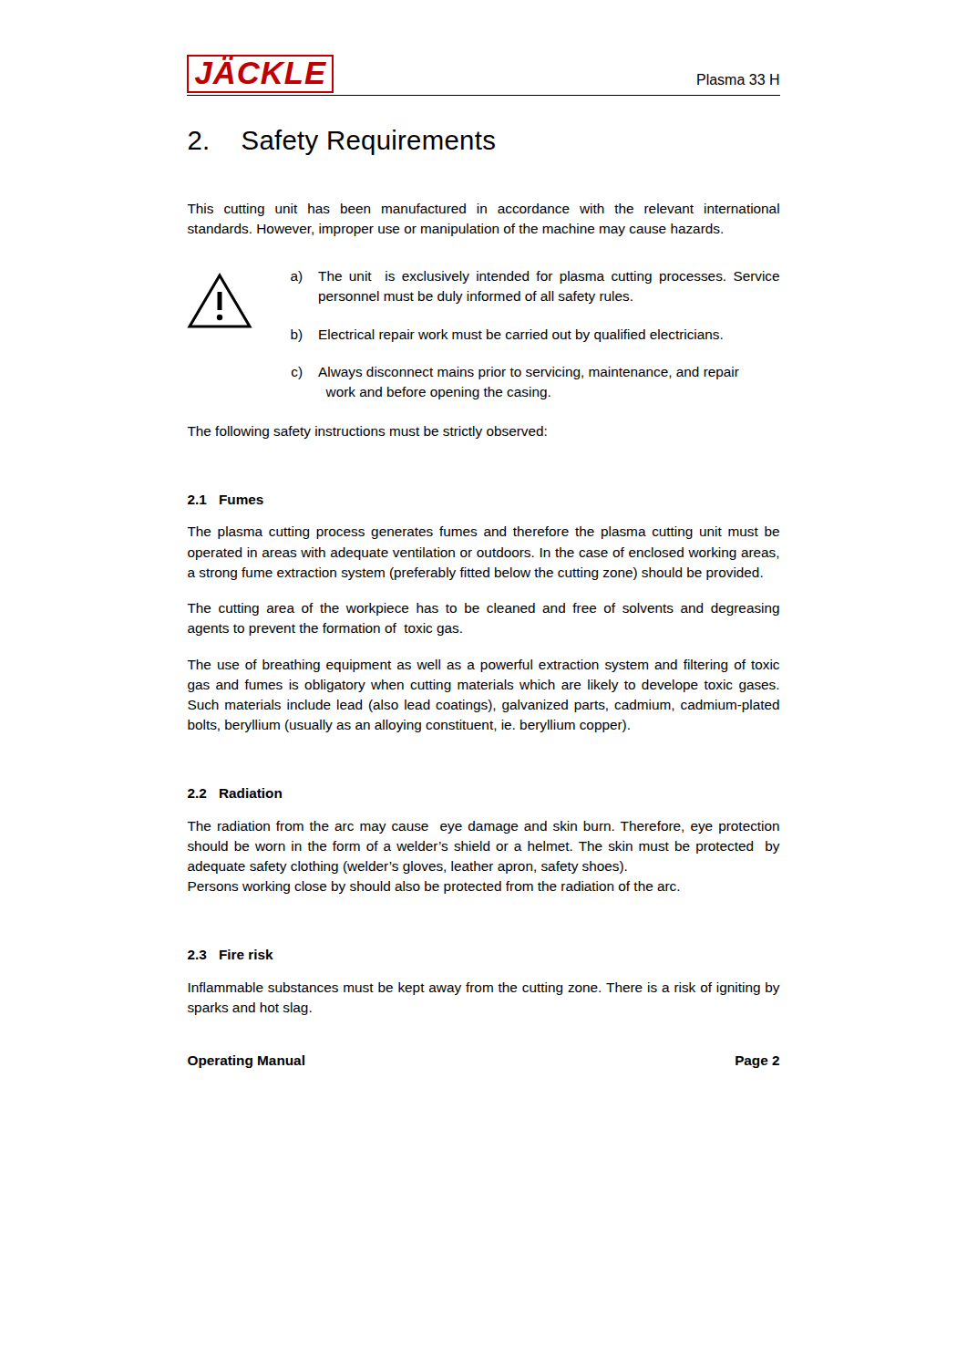JÄCKLE
Plasma 33 H
2. Safety Requirements
This cutting unit has been manufactured in accordance with the relevant international standards. However, improper use or manipulation of the machine may cause hazards.
a) The unit is exclusively intended for plasma cutting processes. Service personnel must be duly informed of all safety rules.
b) Electrical repair work must be carried out by qualified electricians.
c) Always disconnect mains prior to servicing, maintenance, and repair work and before opening the casing.
The following safety instructions must be strictly observed:
2.1 Fumes
The plasma cutting process generates fumes and therefore the plasma cutting unit must be operated in areas with adequate ventilation or outdoors. In the case of enclosed working areas, a strong fume extraction system (preferably fitted below the cutting zone) should be provided.
The cutting area of the workpiece has to be cleaned and free of solvents and degreasing agents to prevent the formation of toxic gas.
The use of breathing equipment as well as a powerful extraction system and filtering of toxic gas and fumes is obligatory when cutting materials which are likely to develope toxic gases. Such materials include lead (also lead coatings), galvanized parts, cadmium, cadmium-plated bolts, beryllium (usually as an alloying constituent, ie. beryllium copper).
2.2 Radiation
The radiation from the arc may cause eye damage and skin burn. Therefore, eye protection should be worn in the form of a welder’s shield or a helmet. The skin must be protected by adequate safety clothing (welder’s gloves, leather apron, safety shoes).
Persons working close by should also be protected from the radiation of the arc.
2.3 Fire risk
Inflammable substances must be kept away from the cutting zone. There is a risk of igniting by sparks and hot slag.
Operating Manual Page 2